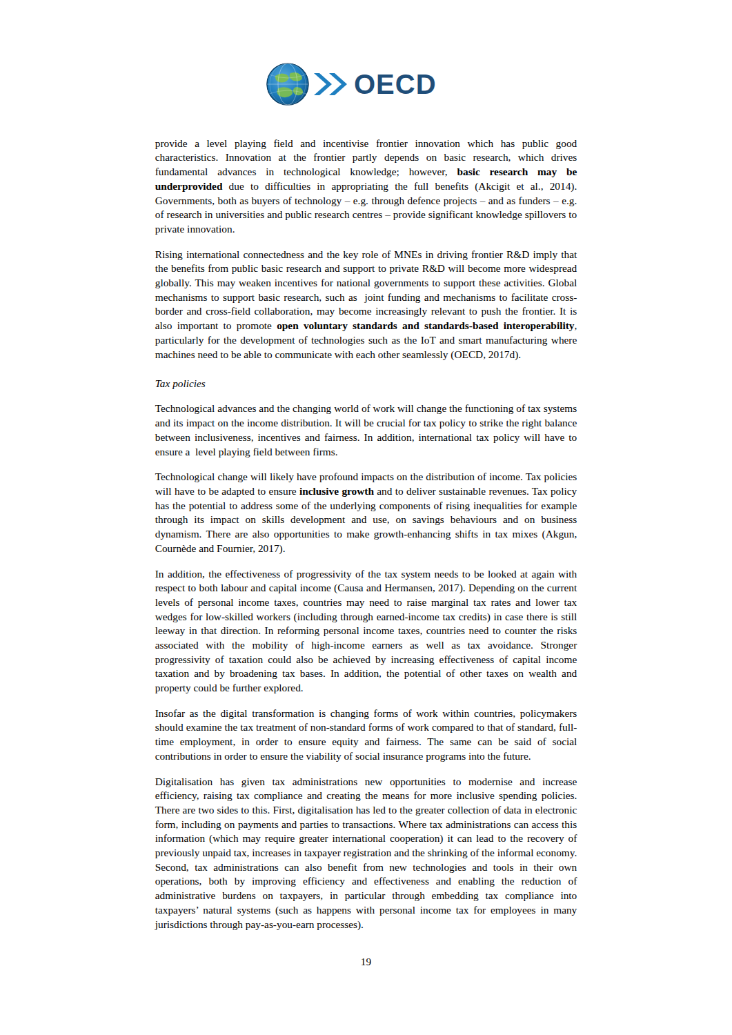OECD
provide a level playing field and incentivise frontier innovation which has public good characteristics. Innovation at the frontier partly depends on basic research, which drives fundamental advances in technological knowledge; however, basic research may be underprovided due to difficulties in appropriating the full benefits (Akcigit et al., 2014). Governments, both as buyers of technology – e.g. through defence projects – and as funders – e.g. of research in universities and public research centres – provide significant knowledge spillovers to private innovation.
Rising international connectedness and the key role of MNEs in driving frontier R&D imply that the benefits from public basic research and support to private R&D will become more widespread globally. This may weaken incentives for national governments to support these activities. Global mechanisms to support basic research, such as joint funding and mechanisms to facilitate cross-border and cross-field collaboration, may become increasingly relevant to push the frontier. It is also important to promote open voluntary standards and standards-based interoperability, particularly for the development of technologies such as the IoT and smart manufacturing where machines need to be able to communicate with each other seamlessly (OECD, 2017d).
Tax policies
Technological advances and the changing world of work will change the functioning of tax systems and its impact on the income distribution. It will be crucial for tax policy to strike the right balance between inclusiveness, incentives and fairness. In addition, international tax policy will have to ensure a level playing field between firms.
Technological change will likely have profound impacts on the distribution of income. Tax policies will have to be adapted to ensure inclusive growth and to deliver sustainable revenues. Tax policy has the potential to address some of the underlying components of rising inequalities for example through its impact on skills development and use, on savings behaviours and on business dynamism. There are also opportunities to make growth-enhancing shifts in tax mixes (Akgun, Cournède and Fournier, 2017).
In addition, the effectiveness of progressivity of the tax system needs to be looked at again with respect to both labour and capital income (Causa and Hermansen, 2017). Depending on the current levels of personal income taxes, countries may need to raise marginal tax rates and lower tax wedges for low-skilled workers (including through earned-income tax credits) in case there is still leeway in that direction. In reforming personal income taxes, countries need to counter the risks associated with the mobility of high-income earners as well as tax avoidance. Stronger progressivity of taxation could also be achieved by increasing effectiveness of capital income taxation and by broadening tax bases. In addition, the potential of other taxes on wealth and property could be further explored.
Insofar as the digital transformation is changing forms of work within countries, policymakers should examine the tax treatment of non-standard forms of work compared to that of standard, full-time employment, in order to ensure equity and fairness. The same can be said of social contributions in order to ensure the viability of social insurance programs into the future.
Digitalisation has given tax administrations new opportunities to modernise and increase efficiency, raising tax compliance and creating the means for more inclusive spending policies. There are two sides to this. First, digitalisation has led to the greater collection of data in electronic form, including on payments and parties to transactions. Where tax administrations can access this information (which may require greater international cooperation) it can lead to the recovery of previously unpaid tax, increases in taxpayer registration and the shrinking of the informal economy. Second, tax administrations can also benefit from new technologies and tools in their own operations, both by improving efficiency and effectiveness and enabling the reduction of administrative burdens on taxpayers, in particular through embedding tax compliance into taxpayers’ natural systems (such as happens with personal income tax for employees in many jurisdictions through pay-as-you-earn processes).
19